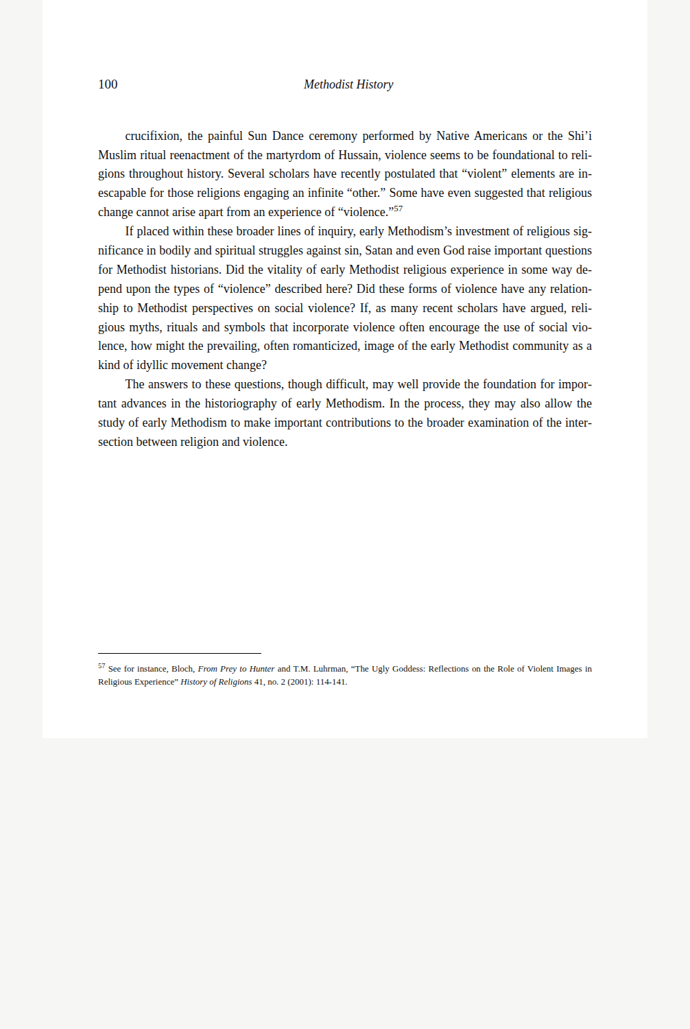100 Methodist History
crucifixion, the painful Sun Dance ceremony performed by Native Americans or the Shi’i Muslim ritual reenactment of the martyrdom of Hussain, violence seems to be foundational to religions throughout history. Several scholars have recently postulated that “violent” elements are inescapable for those religions engaging an infinite “other.” Some have even suggested that religious change cannot arise apart from an experience of “violence.”57
If placed within these broader lines of inquiry, early Methodism’s investment of religious significance in bodily and spiritual struggles against sin, Satan and even God raise important questions for Methodist historians. Did the vitality of early Methodist religious experience in some way depend upon the types of “violence” described here? Did these forms of violence have any relationship to Methodist perspectives on social violence? If, as many recent scholars have argued, religious myths, rituals and symbols that incorporate violence often encourage the use of social violence, how might the prevailing, often romanticized, image of the early Methodist community as a kind of idyllic movement change?
The answers to these questions, though difficult, may well provide the foundation for important advances in the historiography of early Methodism. In the process, they may also allow the study of early Methodism to make important contributions to the broader examination of the intersection between religion and violence.
57 See for instance, Bloch, From Prey to Hunter and T.M. Luhrman, “The Ugly Goddess: Reflections on the Role of Violent Images in Religious Experience” History of Religions 41, no. 2 (2001): 114-141.